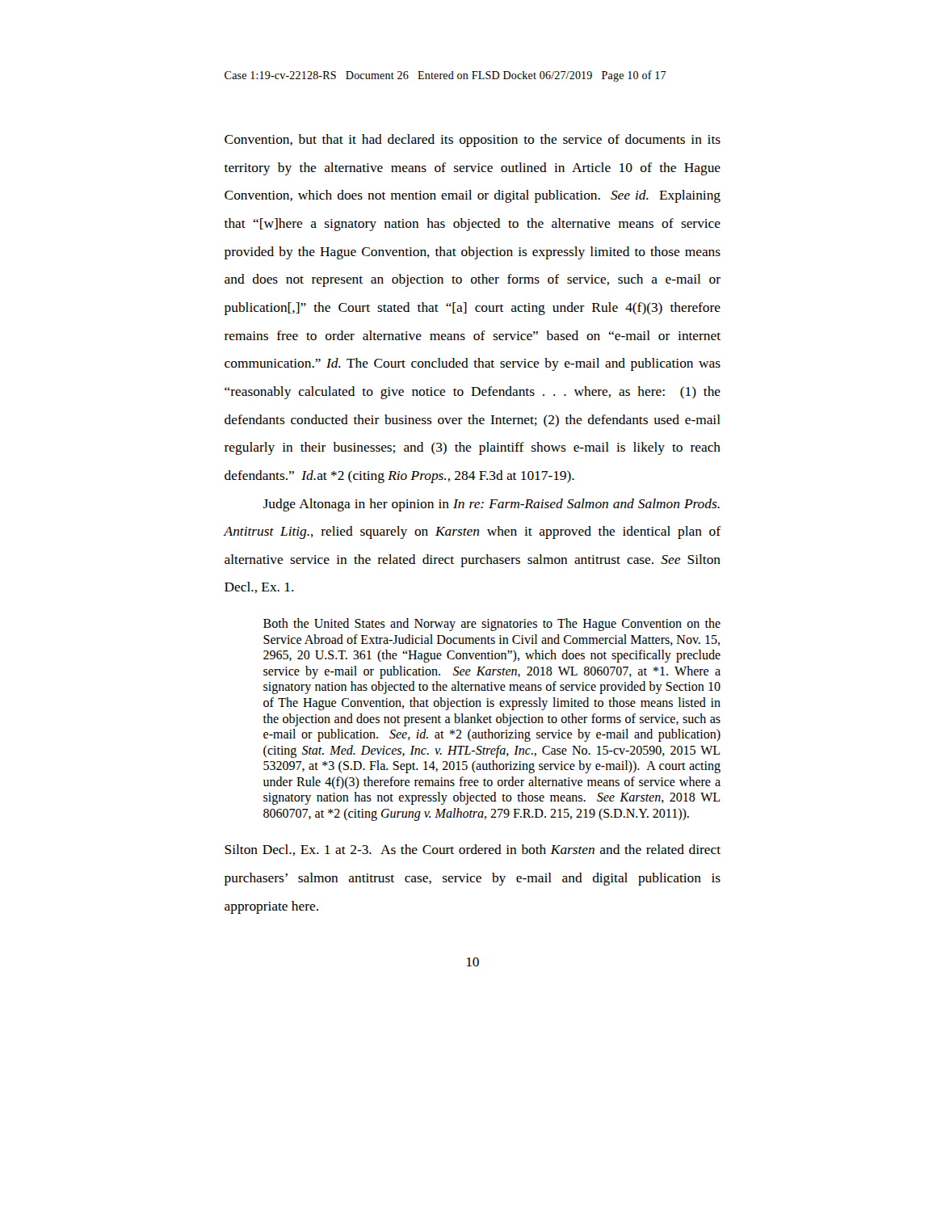Case 1:19-cv-22128-RS Document 26 Entered on FLSD Docket 06/27/2019 Page 10 of 17
Convention, but that it had declared its opposition to the service of documents in its territory by the alternative means of service outlined in Article 10 of the Hague Convention, which does not mention email or digital publication. See id. Explaining that “[w]here a signatory nation has objected to the alternative means of service provided by the Hague Convention, that objection is expressly limited to those means and does not represent an objection to other forms of service, such a e-mail or publication[,]” the Court stated that “[a] court acting under Rule 4(f)(3) therefore remains free to order alternative means of service” based on “e-mail or internet communication.” Id. The Court concluded that service by e-mail and publication was “reasonably calculated to give notice to Defendants . . . where, as here: (1) the defendants conducted their business over the Internet; (2) the defendants used e-mail regularly in their businesses; and (3) the plaintiff shows e-mail is likely to reach defendants.” Id. at *2 (citing Rio Props., 284 F.3d at 1017-19).
Judge Altonaga in her opinion in In re: Farm-Raised Salmon and Salmon Prods. Antitrust Litig., relied squarely on Karsten when it approved the identical plan of alternative service in the related direct purchasers salmon antitrust case. See Silton Decl., Ex. 1.
Both the United States and Norway are signatories to The Hague Convention on the Service Abroad of Extra-Judicial Documents in Civil and Commercial Matters, Nov. 15, 2965, 20 U.S.T. 361 (the “Hague Convention”), which does not specifically preclude service by e-mail or publication. See Karsten, 2018 WL 8060707, at *1. Where a signatory nation has objected to the alternative means of service provided by Section 10 of The Hague Convention, that objection is expressly limited to those means listed in the objection and does not present a blanket objection to other forms of service, such as e-mail or publication. See, id. at *2 (authorizing service by e-mail and publication) (citing Stat. Med. Devices, Inc. v. HTL-Strefa, Inc., Case No. 15-cv-20590, 2015 WL 532097, at *3 (S.D. Fla. Sept. 14, 2015 (authorizing service by e-mail)). A court acting under Rule 4(f)(3) therefore remains free to order alternative means of service where a signatory nation has not expressly objected to those means. See Karsten, 2018 WL 8060707, at *2 (citing Gurung v. Malhotra, 279 F.R.D. 215, 219 (S.D.N.Y. 2011)).
Silton Decl., Ex. 1 at 2-3. As the Court ordered in both Karsten and the related direct purchasers’ salmon antitrust case, service by e-mail and digital publication is appropriate here.
10